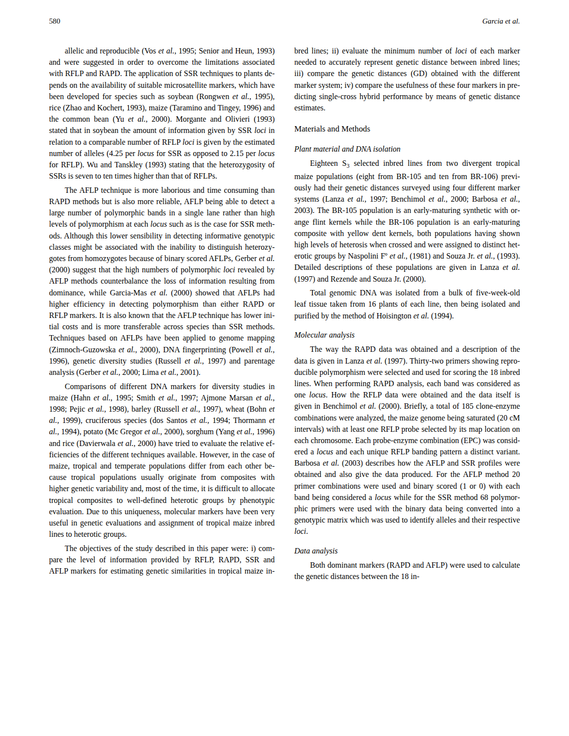580 Garcia et al.
allelic and reproducible (Vos et al., 1995; Senior and Heun, 1993) and were suggested in order to overcome the limitations associated with RFLP and RAPD. The application of SSR techniques to plants depends on the availability of suitable microsatellite markers, which have been developed for species such as soybean (Rongwen et al., 1995), rice (Zhao and Kochert, 1993), maize (Taramino and Tingey, 1996) and the common bean (Yu et al., 2000). Morgante and Olivieri (1993) stated that in soybean the amount of information given by SSR loci in relation to a comparable number of RFLP loci is given by the estimated number of alleles (4.25 per locus for SSR as opposed to 2.15 per locus for RFLP). Wu and Tanskley (1993) stating that the heterozygosity of SSRs is seven to ten times higher than that of RFLPs.
The AFLP technique is more laborious and time consuming than RAPD methods but is also more reliable, AFLP being able to detect a large number of polymorphic bands in a single lane rather than high levels of polymorphism at each locus such as is the case for SSR methods. Although this lower sensibility in detecting informative genotypic classes might be associated with the inability to distinguish heterozygotes from homozygotes because of binary scored AFLPs, Gerber et al. (2000) suggest that the high numbers of polymorphic loci revealed by AFLP methods counterbalance the loss of information resulting from dominance, while Garcia-Mas et al. (2000) showed that AFLPs had higher efficiency in detecting polymorphism than either RAPD or RFLP markers. It is also known that the AFLP technique has lower initial costs and is more transferable across species than SSR methods. Techniques based on AFLPs have been applied to genome mapping (Zimnoch-Guzowska et al., 2000), DNA fingerprinting (Powell et al., 1996), genetic diversity studies (Russell et al., 1997) and parentage analysis (Gerber et al., 2000; Lima et al., 2001).
Comparisons of different DNA markers for diversity studies in maize (Hahn et al., 1995; Smith et al., 1997; Ajmone Marsan et al., 1998; Pejic et al., 1998), barley (Russell et al., 1997), wheat (Bohn et al., 1999), cruciferous species (dos Santos et al., 1994; Thormann et al., 1994), potato (Mc Gregor et al., 2000), sorghum (Yang et al., 1996) and rice (Davierwala et al., 2000) have tried to evaluate the relative efficiencies of the different techniques available. However, in the case of maize, tropical and temperate populations differ from each other because tropical populations usually originate from composites with higher genetic variability and, most of the time, it is difficult to allocate tropical composites to well-defined heterotic groups by phenotypic evaluation. Due to this uniqueness, molecular markers have been very useful in genetic evaluations and assignment of tropical maize inbred lines to heterotic groups.
The objectives of the study described in this paper were: i) compare the level of information provided by RFLP, RAPD, SSR and AFLP markers for estimating genetic similarities in tropical maize inbred lines; ii) evaluate the minimum number of loci of each marker needed to accurately represent genetic distance between inbred lines; iii) compare the genetic distances (GD) obtained with the different marker system; iv) compare the usefulness of these four markers in predicting single-cross hybrid performance by means of genetic distance estimates.
Materials and Methods
Plant material and DNA isolation
Eighteen S3 selected inbred lines from two divergent tropical maize populations (eight from BR-105 and ten from BR-106) previously had their genetic distances surveyed using four different marker systems (Lanza et al., 1997; Benchimol et al., 2000; Barbosa et al., 2003). The BR-105 population is an early-maturing synthetic with orange flint kernels while the BR-106 population is an early-maturing composite with yellow dent kernels, both populations having shown high levels of heterosis when crossed and were assigned to distinct heterotic groups by Naspolini Fº et al., (1981) and Souza Jr. et al., (1993). Detailed descriptions of these populations are given in Lanza et al. (1997) and Rezende and Souza Jr. (2000).
Total genomic DNA was isolated from a bulk of five-week-old leaf tissue taken from 16 plants of each line, then being isolated and purified by the method of Hoisington et al. (1994).
Molecular analysis
The way the RAPD data was obtained and a description of the data is given in Lanza et al. (1997). Thirty-two primers showing reproducible polymorphism were selected and used for scoring the 18 inbred lines. When performing RAPD analysis, each band was considered as one locus. How the RFLP data were obtained and the data itself is given in Benchimol et al. (2000). Briefly, a total of 185 clone-enzyme combinations were analyzed, the maize genome being saturated (20 cM intervals) with at least one RFLP probe selected by its map location on each chromosome. Each probe-enzyme combination (EPC) was considered a locus and each unique RFLP banding pattern a distinct variant. Barbosa et al. (2003) describes how the AFLP and SSR profiles were obtained and also give the data produced. For the AFLP method 20 primer combinations were used and binary scored (1 or 0) with each band being considered a locus while for the SSR method 68 polymorphic primers were used with the binary data being converted into a genotypic matrix which was used to identify alleles and their respective loci.
Data analysis
Both dominant markers (RAPD and AFLP) were used to calculate the genetic distances between the 18 in-